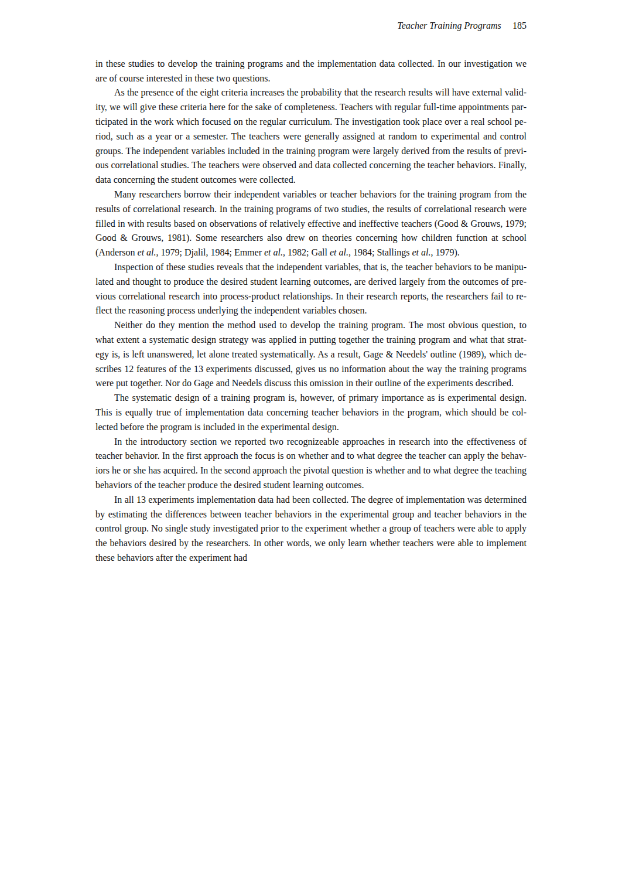Teacher Training Programs 185
in these studies to develop the training programs and the implementation data collected. In our investigation we are of course interested in these two questions.
As the presence of the eight criteria increases the probability that the research results will have external validity, we will give these criteria here for the sake of completeness. Teachers with regular full-time appointments participated in the work which focused on the regular curriculum. The investigation took place over a real school period, such as a year or a semester. The teachers were generally assigned at random to experimental and control groups. The independent variables included in the training program were largely derived from the results of previous correlational studies. The teachers were observed and data collected concerning the teacher behaviors. Finally, data concerning the student outcomes were collected.
Many researchers borrow their independent variables or teacher behaviors for the training program from the results of correlational research. In the training programs of two studies, the results of correlational research were filled in with results based on observations of relatively effective and ineffective teachers (Good & Grouws, 1979; Good & Grouws, 1981). Some researchers also drew on theories concerning how children function at school (Anderson et al., 1979; Djalil, 1984; Emmer et al., 1982; Gall et al., 1984; Stallings et al., 1979).
Inspection of these studies reveals that the independent variables, that is, the teacher behaviors to be manipulated and thought to produce the desired student learning outcomes, are derived largely from the outcomes of previous correlational research into process-product relationships. In their research reports, the researchers fail to reflect the reasoning process underlying the independent variables chosen.
Neither do they mention the method used to develop the training program. The most obvious question, to what extent a systematic design strategy was applied in putting together the training program and what that strategy is, is left unanswered, let alone treated systematically. As a result, Gage & Needels' outline (1989), which describes 12 features of the 13 experiments discussed, gives us no information about the way the training programs were put together. Nor do Gage and Needels discuss this omission in their outline of the experiments described.
The systematic design of a training program is, however, of primary importance as is experimental design. This is equally true of implementation data concerning teacher behaviors in the program, which should be collected before the program is included in the experimental design.
In the introductory section we reported two recognizeable approaches in research into the effectiveness of teacher behavior. In the first approach the focus is on whether and to what degree the teacher can apply the behaviors he or she has acquired. In the second approach the pivotal question is whether and to what degree the teaching behaviors of the teacher produce the desired student learning outcomes.
In all 13 experiments implementation data had been collected. The degree of implementation was determined by estimating the differences between teacher behaviors in the experimental group and teacher behaviors in the control group. No single study investigated prior to the experiment whether a group of teachers were able to apply the behaviors desired by the researchers. In other words, we only learn whether teachers were able to implement these behaviors after the experiment had